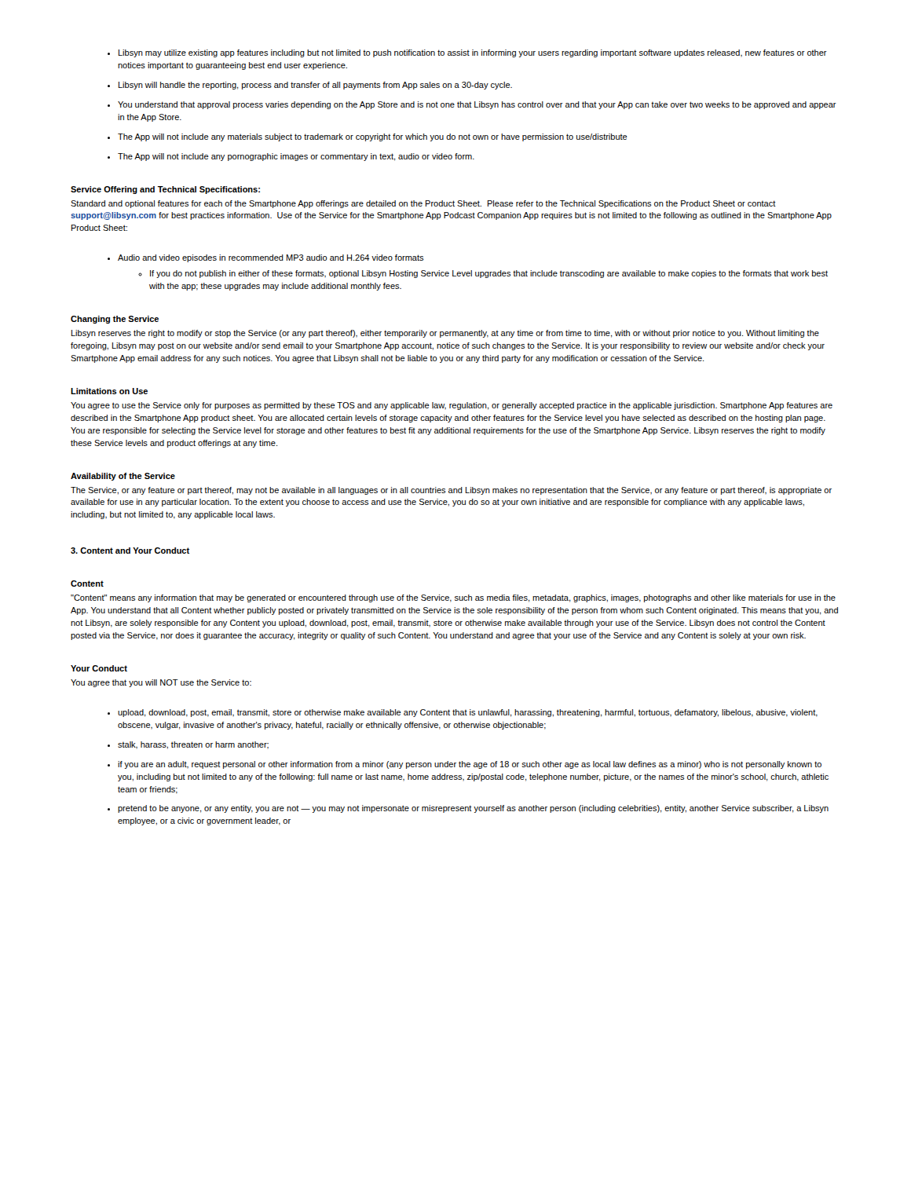Libsyn may utilize existing app features including but not limited to push notification to assist in informing your users regarding important software updates released, new features or other notices important to guaranteeing best end user experience.
Libsyn will handle the reporting, process and transfer of all payments from App sales on a 30-day cycle.
You understand that approval process varies depending on the App Store and is not one that Libsyn has control over and that your App can take over two weeks to be approved and appear in the App Store.
The App will not include any materials subject to trademark or copyright for which you do not own or have permission to use/distribute
The App will not include any pornographic images or commentary in text, audio or video form.
Service Offering and Technical Specifications:
Standard and optional features for each of the Smartphone App offerings are detailed on the Product Sheet. Please refer to the Technical Specifications on the Product Sheet or contact support@libsyn.com for best practices information. Use of the Service for the Smartphone App Podcast Companion App requires but is not limited to the following as outlined in the Smartphone App Product Sheet:
Audio and video episodes in recommended MP3 audio and H.264 video formats
If you do not publish in either of these formats, optional Libsyn Hosting Service Level upgrades that include transcoding are available to make copies to the formats that work best with the app; these upgrades may include additional monthly fees.
Changing the Service
Libsyn reserves the right to modify or stop the Service (or any part thereof), either temporarily or permanently, at any time or from time to time, with or without prior notice to you. Without limiting the foregoing, Libsyn may post on our website and/or send email to your Smartphone App account, notice of such changes to the Service. It is your responsibility to review our website and/or check your Smartphone App email address for any such notices. You agree that Libsyn shall not be liable to you or any third party for any modification or cessation of the Service.
Limitations on Use
You agree to use the Service only for purposes as permitted by these TOS and any applicable law, regulation, or generally accepted practice in the applicable jurisdiction. Smartphone App features are described in the Smartphone App product sheet. You are allocated certain levels of storage capacity and other features for the Service level you have selected as described on the hosting plan page. You are responsible for selecting the Service level for storage and other features to best fit any additional requirements for the use of the Smartphone App Service. Libsyn reserves the right to modify these Service levels and product offerings at any time.
Availability of the Service
The Service, or any feature or part thereof, may not be available in all languages or in all countries and Libsyn makes no representation that the Service, or any feature or part thereof, is appropriate or available for use in any particular location. To the extent you choose to access and use the Service, you do so at your own initiative and are responsible for compliance with any applicable laws, including, but not limited to, any applicable local laws.
3. Content and Your Conduct
Content
"Content" means any information that may be generated or encountered through use of the Service, such as media files, metadata, graphics, images, photographs and other like materials for use in the App. You understand that all Content whether publicly posted or privately transmitted on the Service is the sole responsibility of the person from whom such Content originated. This means that you, and not Libsyn, are solely responsible for any Content you upload, download, post, email, transmit, store or otherwise make available through your use of the Service. Libsyn does not control the Content posted via the Service, nor does it guarantee the accuracy, integrity or quality of such Content. You understand and agree that your use of the Service and any Content is solely at your own risk.
Your Conduct
You agree that you will NOT use the Service to:
upload, download, post, email, transmit, store or otherwise make available any Content that is unlawful, harassing, threatening, harmful, tortuous, defamatory, libelous, abusive, violent, obscene, vulgar, invasive of another's privacy, hateful, racially or ethnically offensive, or otherwise objectionable;
stalk, harass, threaten or harm another;
if you are an adult, request personal or other information from a minor (any person under the age of 18 or such other age as local law defines as a minor) who is not personally known to you, including but not limited to any of the following: full name or last name, home address, zip/postal code, telephone number, picture, or the names of the minor's school, church, athletic team or friends;
pretend to be anyone, or any entity, you are not — you may not impersonate or misrepresent yourself as another person (including celebrities), entity, another Service subscriber, a Libsyn employee, or a civic or government leader, or